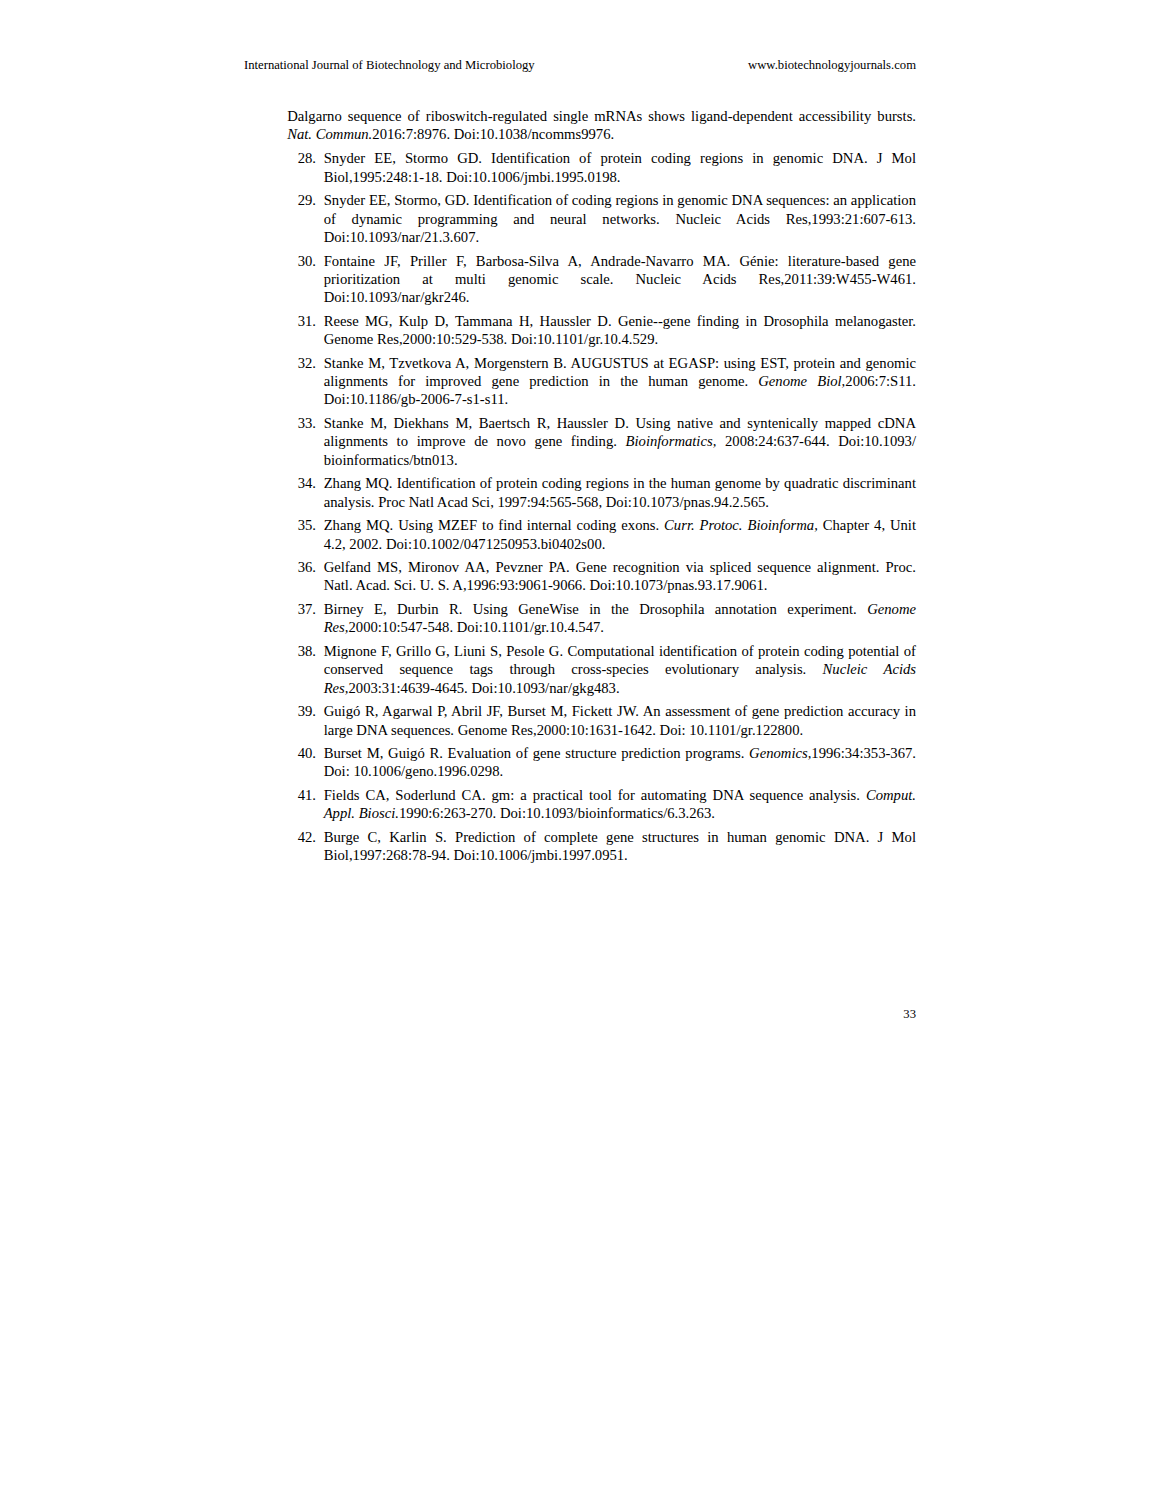International Journal of Biotechnology and Microbiology
www.biotechnologyjournals.com
Dalgarno sequence of riboswitch-regulated single mRNAs shows ligand-dependent accessibility bursts. Nat. Commun. 2016:7:8976. Doi:10.1038/ncomms9976.
Snyder EE, Stormo GD. Identification of protein coding regions in genomic DNA. J Mol Biol,1995:248:1-18. Doi:10.1006/jmbi.1995.0198.
Snyder EE, Stormo, GD. Identification of coding regions in genomic DNA sequences: an application of dynamic programming and neural networks. Nucleic Acids Res,1993:21:607-613. Doi:10.1093/nar/21.3.607.
Fontaine JF, Priller F, Barbosa-Silva A, Andrade-Navarro MA. Génie: literature-based gene prioritization at multi genomic scale. Nucleic Acids Res,2011:39:W455-W461. Doi:10.1093/nar/gkr246.
Reese MG, Kulp D, Tammana H, Haussler D. Genie--gene finding in Drosophila melanogaster. Genome Res,2000:10:529-538. Doi:10.1101/gr.10.4.529.
Stanke M, Tzvetkova A, Morgenstern B. AUGUSTUS at EGASP: using EST, protein and genomic alignments for improved gene prediction in the human genome. Genome Biol, 2006:7:S11. Doi:10.1186/gb-2006-7-s1-s11.
Stanke M, Diekhans M, Baertsch R, Haussler D. Using native and syntenically mapped cDNA alignments to improve de novo gene finding. Bioinformatics, 2008:24:637-644. Doi:10.1093/ bioinformatics/btn013.
Zhang MQ. Identification of protein coding regions in the human genome by quadratic discriminant analysis. Proc Natl Acad Sci, 1997:94:565-568, Doi:10.1073/pnas.94.2.565.
Zhang MQ. Using MZEF to find internal coding exons. Curr. Protoc. Bioinforma, Chapter 4, Unit 4.2, 2002. Doi:10.1002/0471250953.bi0402s00.
Gelfand MS, Mironov AA, Pevzner PA. Gene recognition via spliced sequence alignment. Proc. Natl. Acad. Sci. U. S. A,1996:93:9061-9066. Doi:10.1073/pnas.93.17.9061.
Birney E, Durbin R. Using GeneWise in the Drosophila annotation experiment. Genome Res, 2000:10:547-548. Doi:10.1101/gr.10.4.547.
Mignone F, Grillo G, Liuni S, Pesole G. Computational identification of protein coding potential of conserved sequence tags through cross-species evolutionary analysis. Nucleic Acids Res, 2003:31:4639-4645. Doi:10.1093/nar/gkg483.
Guigó R, Agarwal P, Abril JF, Burset M, Fickett JW. An assessment of gene prediction accuracy in large DNA sequences. Genome Res,2000:10:1631-1642. Doi: 10.1101/gr.122800.
Burset M, Guigó R. Evaluation of gene structure prediction programs. Genomics, 1996:34:353-367. Doi: 10.1006/geno.1996.0298.
Fields CA, Soderlund CA. gm: a practical tool for automating DNA sequence analysis. Comput. Appl. Biosci. 1990:6:263-270. Doi:10.1093/bioinformatics/6.3.263.
Burge C, Karlin S. Prediction of complete gene structures in human genomic DNA. J Mol Biol,1997:268:78-94. Doi:10.1006/jmbi.1997.0951.
33